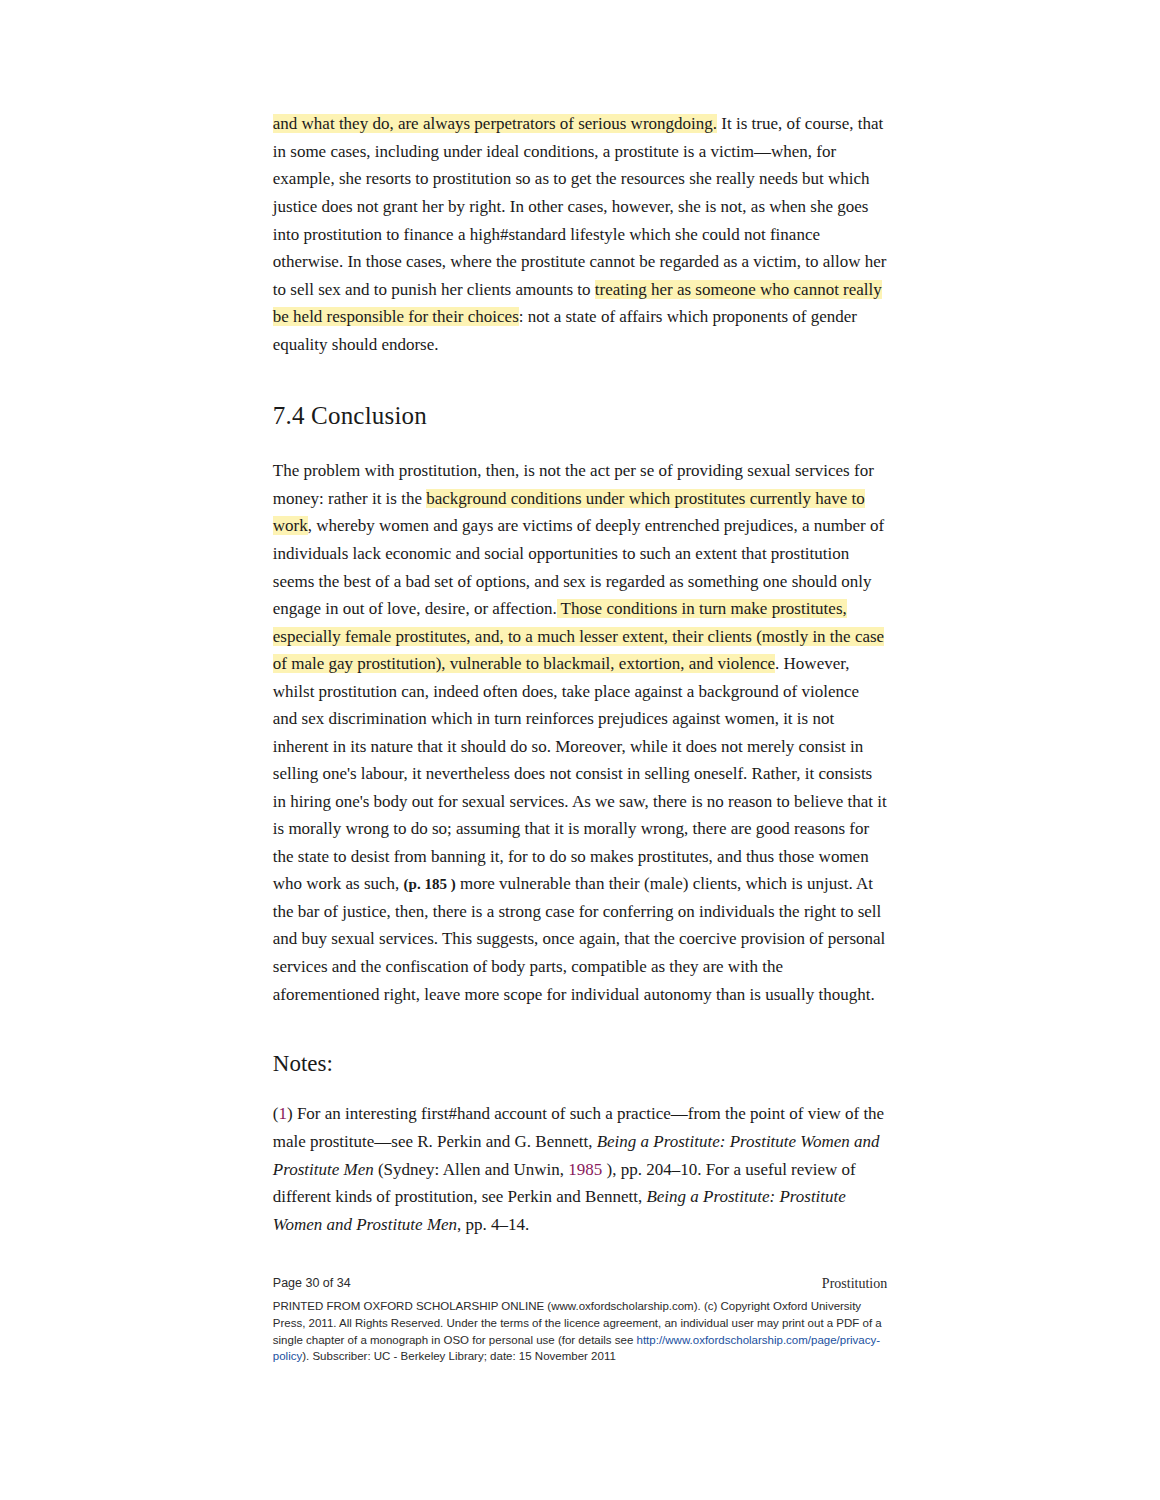and what they do, are always perpetrators of serious wrongdoing. It is true, of course, that in some cases, including under ideal conditions, a prostitute is a victim—when, for example, she resorts to prostitution so as to get the resources she really needs but which justice does not grant her by right. In other cases, however, she is not, as when she goes into prostitution to finance a high#standard lifestyle which she could not finance otherwise. In those cases, where the prostitute cannot be regarded as a victim, to allow her to sell sex and to punish her clients amounts to treating her as someone who cannot really be held responsible for their choices: not a state of affairs which proponents of gender equality should endorse.
7.4 Conclusion
The problem with prostitution, then, is not the act per se of providing sexual services for money: rather it is the background conditions under which prostitutes currently have to work, whereby women and gays are victims of deeply entrenched prejudices, a number of individuals lack economic and social opportunities to such an extent that prostitution seems the best of a bad set of options, and sex is regarded as something one should only engage in out of love, desire, or affection. Those conditions in turn make prostitutes, especially female prostitutes, and, to a much lesser extent, their clients (mostly in the case of male gay prostitution), vulnerable to blackmail, extortion, and violence. However, whilst prostitution can, indeed often does, take place against a background of violence and sex discrimination which in turn reinforces prejudices against women, it is not inherent in its nature that it should do so. Moreover, while it does not merely consist in selling one's labour, it nevertheless does not consist in selling oneself. Rather, it consists in hiring one's body out for sexual services. As we saw, there is no reason to believe that it is morally wrong to do so; assuming that it is morally wrong, there are good reasons for the state to desist from banning it, for to do so makes prostitutes, and thus those women who work as such, (p. 185 ) more vulnerable than their (male) clients, which is unjust. At the bar of justice, then, there is a strong case for conferring on individuals the right to sell and buy sexual services. This suggests, once again, that the coercive provision of personal services and the confiscation of body parts, compatible as they are with the aforementioned right, leave more scope for individual autonomy than is usually thought.
Notes:
(1) For an interesting first#hand account of such a practice—from the point of view of the male prostitute—see R. Perkin and G. Bennett, Being a Prostitute: Prostitute Women and Prostitute Men (Sydney: Allen and Unwin, 1985 ), pp. 204–10. For a useful review of different kinds of prostitution, see Perkin and Bennett, Being a Prostitute: Prostitute Women and Prostitute Men, pp. 4–14.
Page 30 of 34 Prostitution
PRINTED FROM OXFORD SCHOLARSHIP ONLINE (www.oxfordscholarship.com). (c) Copyright Oxford University Press, 2011. All Rights Reserved. Under the terms of the licence agreement, an individual user may print out a PDF of a single chapter of a monograph in OSO for personal use (for details see http://www.oxfordscholarship.com/page/privacy-policy). Subscriber: UC - Berkeley Library; date: 15 November 2011